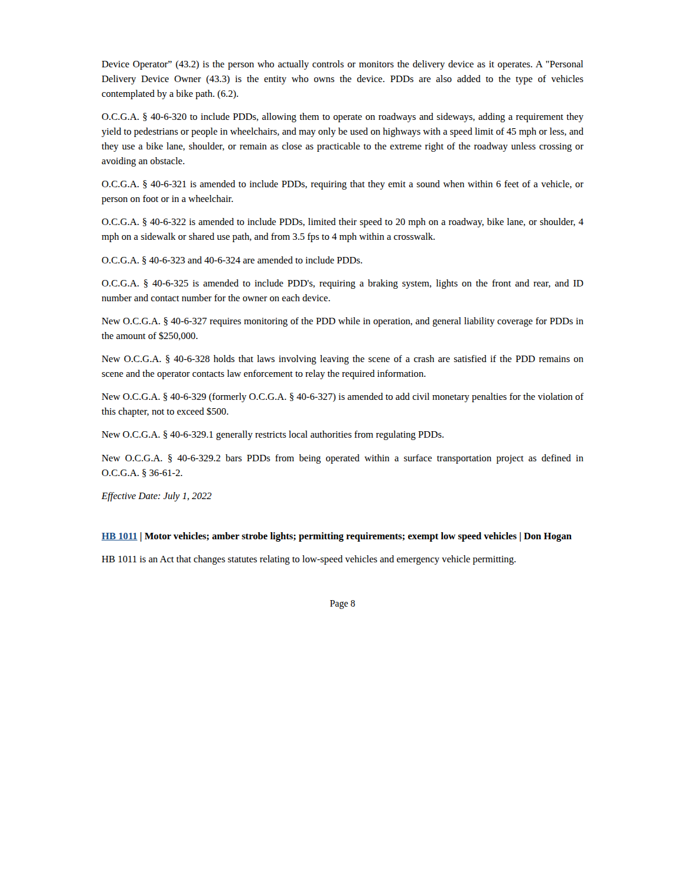Device Operator” (43.2) is the person who actually controls or monitors the delivery device as it operates. A "Personal Delivery Device Owner (43.3) is the entity who owns the device. PDDs are also added to the type of vehicles contemplated by a bike path. (6.2).
O.C.G.A. § 40-6-320 to include PDDs, allowing them to operate on roadways and sideways, adding a requirement they yield to pedestrians or people in wheelchairs, and may only be used on highways with a speed limit of 45 mph or less, and they use a bike lane, shoulder, or remain as close as practicable to the extreme right of the roadway unless crossing or avoiding an obstacle.
O.C.G.A. § 40-6-321 is amended to include PDDs, requiring that they emit a sound when within 6 feet of a vehicle, or person on foot or in a wheelchair.
O.C.G.A. § 40-6-322 is amended to include PDDs, limited their speed to 20 mph on a roadway, bike lane, or shoulder, 4 mph on a sidewalk or shared use path, and from 3.5 fps to 4 mph within a crosswalk.
O.C.G.A. § 40-6-323 and 40-6-324 are amended to include PDDs.
O.C.G.A. § 40-6-325 is amended to include PDD's, requiring a braking system, lights on the front and rear, and ID number and contact number for the owner on each device.
New O.C.G.A. § 40-6-327 requires monitoring of the PDD while in operation, and general liability coverage for PDDs in the amount of $250,000.
New O.C.G.A. § 40-6-328 holds that laws involving leaving the scene of a crash are satisfied if the PDD remains on scene and the operator contacts law enforcement to relay the required information.
New O.C.G.A. § 40-6-329 (formerly O.C.G.A. § 40-6-327) is amended to add civil monetary penalties for the violation of this chapter, not to exceed $500.
New O.C.G.A. § 40-6-329.1 generally restricts local authorities from regulating PDDs.
New O.C.G.A. § 40-6-329.2 bars PDDs from being operated within a surface transportation project as defined in O.C.G.A. § 36-61-2.
Effective Date: July 1, 2022
HB 1011 | Motor vehicles; amber strobe lights; permitting requirements; exempt low speed vehicles | Don Hogan
HB 1011 is an Act that changes statutes relating to low-speed vehicles and emergency vehicle permitting.
Page 8